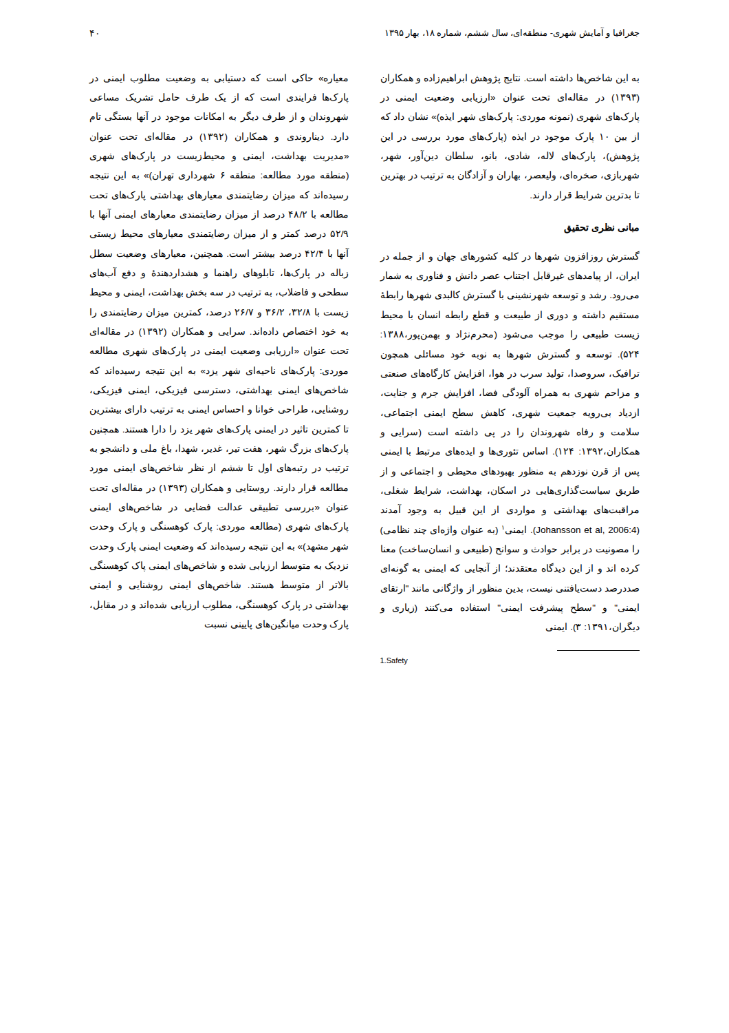جغرافیا و آمایش شهری- منطقه‌ای، سال ششم، شماره ۱۸، بهار ۱۳۹۵
۴۰
به این شاخص‌ها داشته است. نتایج پژوهش ابراهیم‌زاده و همکاران (۱۳۹۳) در مقاله‌ای تحت عنوان «ارزیابی وضعیت ایمنی در پارک‌های شهری (نمونه موردی: پارک‌های شهر ایذه)» نشان داد که از بین ۱۰ پارک موجود در ایذه (پارک‌های مورد بررسی در این پژوهش)، پارک‌های لاله، شادی، بانو، سلطان دین‌آور، شهر، شهربازی، صخره‌ای، ولیعصر، بهاران و آزادگان به ترتیب در بهترین تا بدترین شرایط قرار دارند.
مبانی نظری تحقیق
گسترش روزافزون شهرها در کلیه کشورهای جهان و از جمله در ایران، از پیامدهای غیرقابل اجتناب عصر دانش و فناوری به شمار می‌رود. رشد و توسعه شهرنشینی با گسترش کالبدی شهرها رابطۀ مستقیم داشته و دوری از طبیعت و قطع رابطه انسان با محیط زیست طبیعی را موجب می‌شود (محرم‌نژاد و بهمن‌پور،۱۳۸۸: ۵۲۴). توسعه و گسترش شهرها به نوبه خود مسائلی همچون ترافیک، سروصدا، تولید سرب در هوا، افزایش کارگاه‌های صنعتی و مزاحم شهری به همراه آلودگی فضا، افزایش جرم و جنایت، ازدیاد بی‌رویه جمعیت شهری، کاهش سطح ایمنی اجتماعی، سلامت و رفاه شهروندان را در پی داشته است (سرایی و همکاران،۱۳۹۲: ۱۲۴). اساس تئوری‌ها و ایده‌های مرتبط با ایمنی پس از قرن نوزدهم به منظور بهبودهای محیطی و اجتماعی و از طریق سیاست‌گذاری‌هایی در اسکان، بهداشت، شرایط شغلی، مراقبت‌های بهداشتی و مواردی از این قبیل به وجود آمدند (Johansson et al, 2006:4). ایمنی۱ (به عنوان واژه‌ای چند نظامی) را مصونیت در برابر حوادث و سوانح (طبیعی و انسان‌ساخت) معنا کرده اند و از این دیدگاه معتقدند؛ از آنجایی که ایمنی به گونه‌ای صددرصد دست‌یافتنی نیست، بدین منظور از واژگانی مانند "ارتقای ایمنی" و "سطح پیشرفت ایمنی" استفاده می‌کنند (زیاری و دیگران،۱۳۹۱: ۳). ایمنی
1.Safety
معیاره» حاکی است که دستیابی به وضعیت مطلوب ایمنی در پارک‌ها فرایندی است که از یک طرف حامل تشریک مساعی شهروندان و از طرف دیگر به امکانات موجود در آنها بستگی تام دارد. دیناروندی و همکاران (۱۳۹۲) در مقاله‌ای تحت عنوان «مدیریت بهداشت، ایمنی و محیط‌زیست در پارک‌های شهری (منطقه مورد مطالعه: منطقه ۶ شهرداری تهران)» به این نتیجه رسیده‌اند که میزان رضایتمندی معیارهای بهداشتی پارک‌های تحت مطالعه با ۴۸/۲ درصد از میزان رضایتمندی معیارهای ایمنی آنها با ۵۲/۹ درصد کمتر و از میزان رضایتمندی معیارهای محیط زیستی آنها با ۴۲/۴ درصد بیشتر است. همچنین، معیارهای وضعیت سطل زباله در پارک‌ها، تابلوهای راهنما و هشداردهندۀ و دفع آب‌های سطحی و فاضلاب، به ترتیب در سه بخش بهداشت، ایمنی و محیط زیست با ۳۲/۸، ۳۶/۲ و ۲۶/۷ درصد، کمترین میزان رضایتمندی را به خود اختصاص داده‌اند. سرایی و همکاران (۱۳۹۲) در مقاله‌ای تحت عنوان «ارزیابی وضعیت ایمنی در پارک‌های شهری مطالعه موردی: پارک‌های ناحیه‌ای شهر یزد» به این نتیجه رسیده‌اند که شاخص‌های ایمنی بهداشتی، دسترسی فیزیکی، ایمنی فیزیکی، روشنایی، طراحی خوانا و احساس ایمنی به ترتیب دارای بیشترین تا کمترین تاثیر در ایمنی پارک‌های شهر یزد را دارا هستند. همچنین پارک‌های بزرگ شهر، هفت تیر، غدیر، شهدا، باغ ملی و دانشجو به ترتیب در رتبه‌های اول تا ششم از نظر شاخص‌های ایمنی مورد مطالعه قرار دارند. روستایی و همکاران (۱۳۹۳) در مقاله‌ای تحت عنوان «بررسی تطبیقی عدالت فضایی در شاخص‌های ایمنی پارک‌های شهری (مطالعه موردی: پارک کوهسنگی و پارک وحدت شهر مشهد)» به این نتیجه رسیده‌اند که وضعیت ایمنی پارک وحدت نزدیک به متوسط ارزیابی شده و شاخص‌های ایمنی پاک کوهسنگی بالاتر از متوسط هستند. شاخص‌های ایمنی روشنایی و ایمنی بهداشتی در پارک کوهسنگی، مطلوب ارزیابی شده‌اند و در مقابل، پارک وحدت میانگین‌های پایینی نسبت